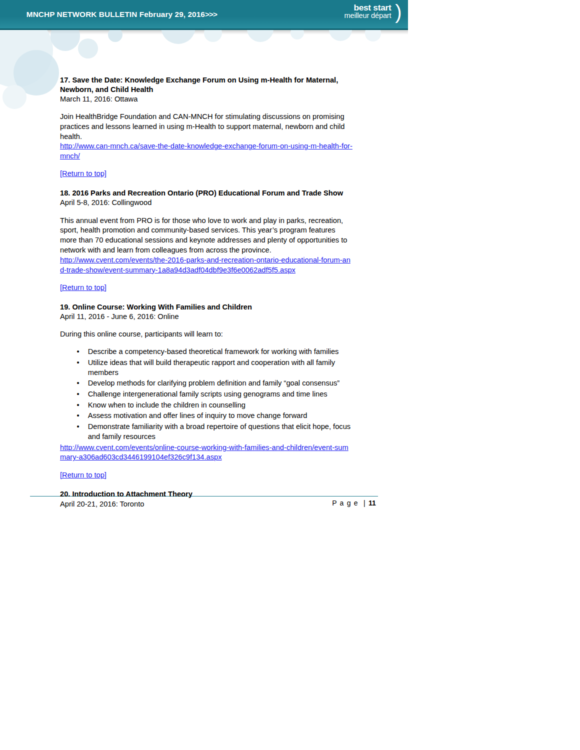MNCHP NETWORK BULLETIN February 29, 2016>>>
best start
meilleur départ
)
17. Save the Date: Knowledge Exchange Forum on Using m-Health for Maternal, Newborn, and Child Health
March 11, 2016: Ottawa
Join HealthBridge Foundation and CAN-MNCH for stimulating discussions on promising practices and lessons learned in using m-Health to support maternal, newborn and child health.
http://www.can-mnch.ca/save-the-date-knowledge-exchange-forum-on-using-m-health-for-mnch/
[Return to top]
18. 2016 Parks and Recreation Ontario (PRO) Educational Forum and Trade Show
April 5-8, 2016: Collingwood
This annual event from PRO is for those who love to work and play in parks, recreation, sport, health promotion and community-based services. This year’s program features more than 70 educational sessions and keynote addresses and plenty of opportunities to network with and learn from colleagues from across the province.
http://www.cvent.com/events/the-2016-parks-and-recreation-ontario-educational-forum-and-trade-show/event-summary-1a8a94d3adf04dbf9e3f6e0062adf5f5.aspx
[Return to top]
19. Online Course: Working With Families and Children
April 11, 2016 - June 6, 2016: Online
During this online course, participants will learn to:
Describe a competency-based theoretical framework for working with families
Utilize ideas that will build therapeutic rapport and cooperation with all family members
Develop methods for clarifying problem definition and family “goal consensus”
Challenge intergenerational family scripts using genograms and time lines
Know when to include the children in counselling
Assess motivation and offer lines of inquiry to move change forward
Demonstrate familiarity with a broad repertoire of questions that elicit hope, focus and family resources
http://www.cvent.com/events/online-course-working-with-families-and-children/event-summary-a306ad603cd3446199104ef326c9f134.aspx
[Return to top]
20. Introduction to Attachment Theory
April 20-21, 2016: Toronto
P a g e | 11